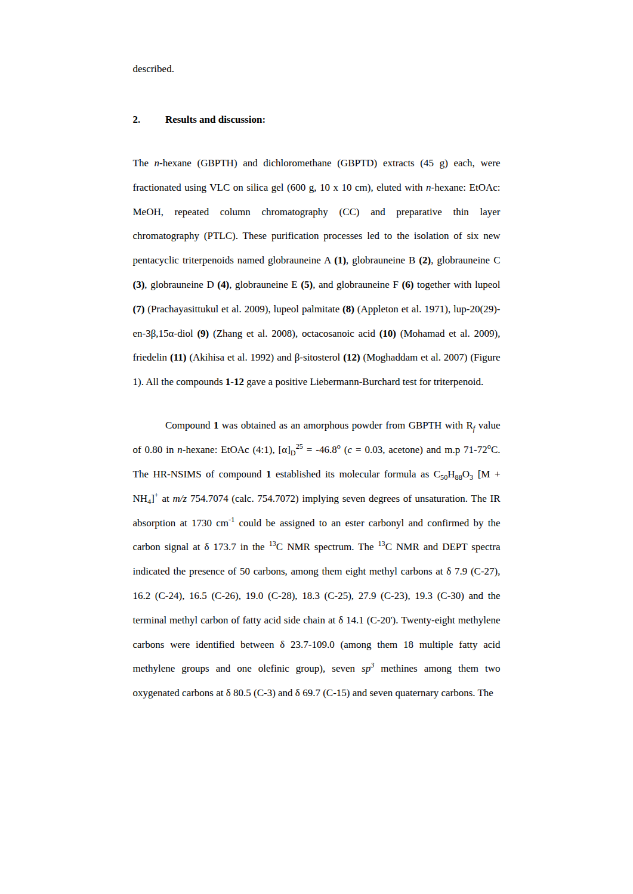described.
2. Results and discussion:
The n-hexane (GBPTH) and dichloromethane (GBPTD) extracts (45 g) each, were fractionated using VLC on silica gel (600 g, 10 x 10 cm), eluted with n-hexane: EtOAc: MeOH, repeated column chromatography (CC) and preparative thin layer chromatography (PTLC). These purification processes led to the isolation of six new pentacyclic triterpenoids named globrauneine A (1), globrauneine B (2), globrauneine C (3), globrauneine D (4), globrauneine E (5), and globrauneine F (6) together with lupeol (7) (Prachayasittukul et al. 2009), lupeol palmitate (8) (Appleton et al. 1971), lup-20(29)-en-3β,15α-diol (9) (Zhang et al. 2008), octacosanoic acid (10) (Mohamad et al. 2009), friedelin (11) (Akihisa et al. 1992) and β-sitosterol (12) (Moghaddam et al. 2007) (Figure 1). All the compounds 1-12 gave a positive Liebermann-Burchard test for triterpenoid.
Compound 1 was obtained as an amorphous powder from GBPTH with Rf value of 0.80 in n-hexane: EtOAc (4:1), [α]D25 = -46.8o (c = 0.03, acetone) and m.p 71-72oC. The HR-NSIMS of compound 1 established its molecular formula as C50H88O3 [M + NH4]+ at m/z 754.7074 (calc. 754.7072) implying seven degrees of unsaturation. The IR absorption at 1730 cm-1 could be assigned to an ester carbonyl and confirmed by the carbon signal at δ 173.7 in the 13C NMR spectrum. The 13C NMR and DEPT spectra indicated the presence of 50 carbons, among them eight methyl carbons at δ 7.9 (C-27), 16.2 (C-24), 16.5 (C-26), 19.0 (C-28), 18.3 (C-25), 27.9 (C-23), 19.3 (C-30) and the terminal methyl carbon of fatty acid side chain at δ 14.1 (C-20'). Twenty-eight methylene carbons were identified between δ 23.7-109.0 (among them 18 multiple fatty acid methylene groups and one olefinic group), seven sp3 methines among them two oxygenated carbons at δ 80.5 (C-3) and δ 69.7 (C-15) and seven quaternary carbons. The